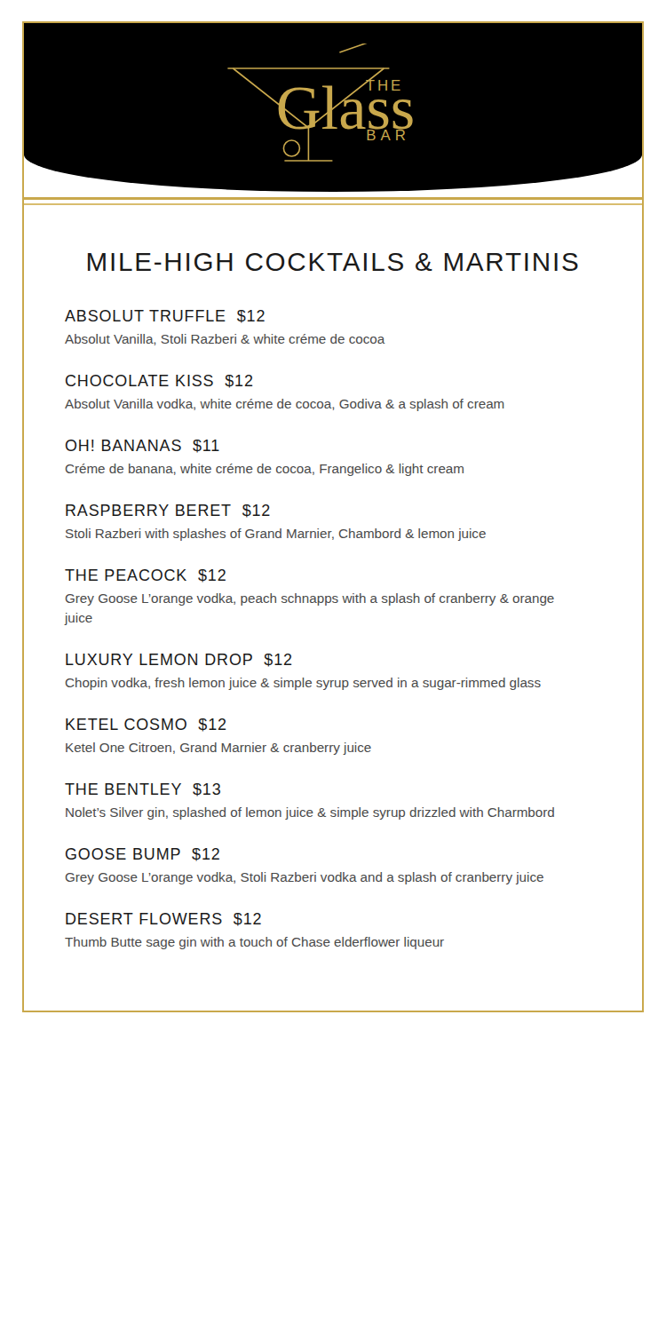The Glass Bar
Mile-High Cocktails & Martinis
Absolut Truffle $12
Absolut Vanilla, Stoli Razberi & white créme de cocoa
Chocolate Kiss $12
Absolut Vanilla vodka, white créme de cocoa, Godiva & a splash of cream
Oh! Bananas $11
Créme de banana, white créme de cocoa, Frangelico & light cream
Raspberry Beret $12
Stoli Razberi with splashes of Grand Marnier, Chambord & lemon juice
The Peacock $12
Grey Goose L’orange vodka, peach schnapps with a splash of cranberry & orange juice
Luxury Lemon Drop $12
Chopin vodka, fresh lemon juice & simple syrup served in a sugar-rimmed glass
Ketel Cosmo $12
Ketel One Citroen, Grand Marnier & cranberry juice
The Bentley $13
Nolet’s Silver gin, splashed of lemon juice & simple syrup drizzled with Charmbord
Goose Bump $12
Grey Goose L’orange vodka, Stoli Razberi vodka and a splash of cranberry juice
Desert Flowers $12
Thumb Butte sage gin with a touch of Chase elderflower liqueur